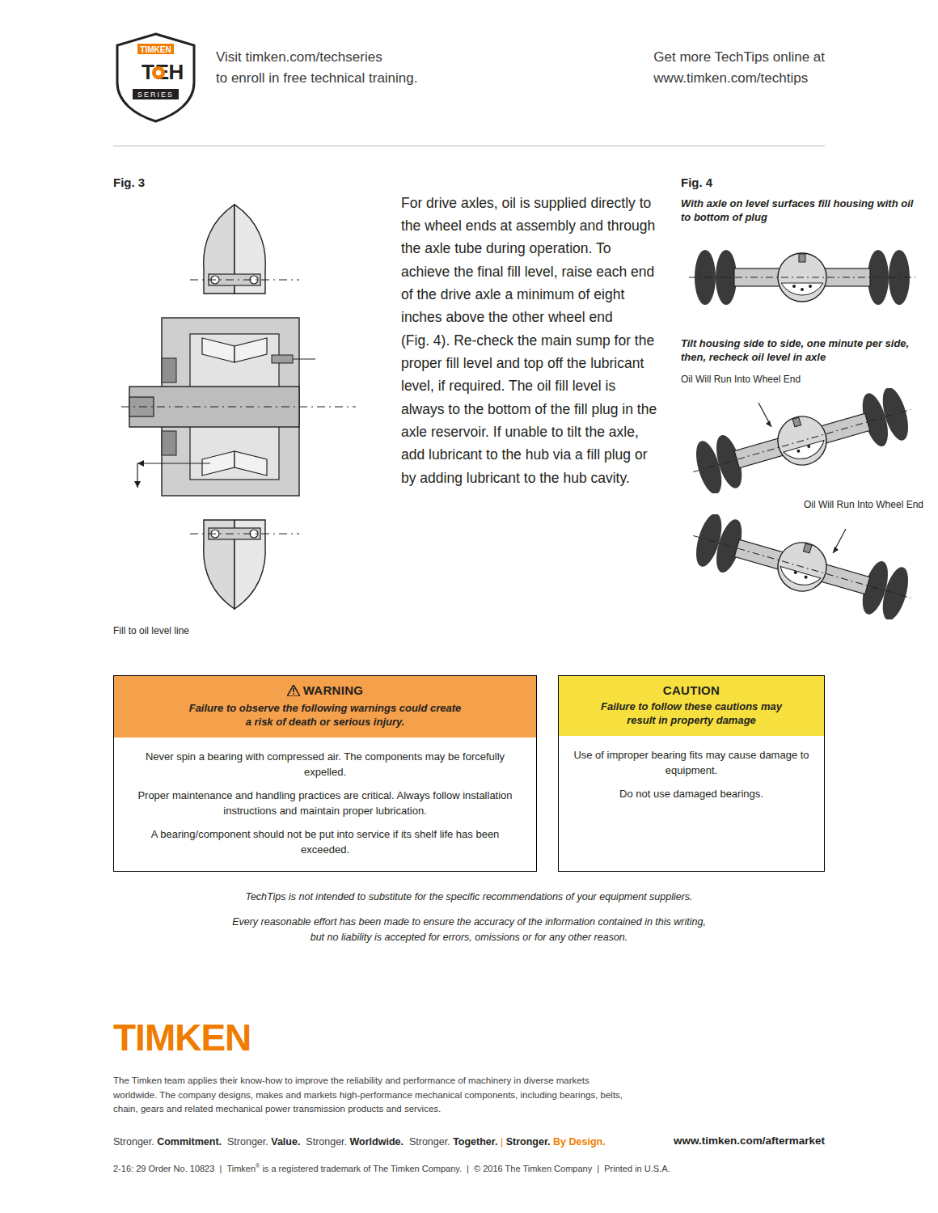TIMKEN TE H SERIES
Visit timken.com/techseries
to enroll in free technical training.
Get more TechTips online at
www.timken.com/techtips
Fig. 3
Fill to oil level line
For drive axles, oil is supplied directly to the wheel ends at assembly and through the axle tube during operation. To achieve the final fill level, raise each end of the drive axle a minimum of eight inches above the other wheel end (Fig. 4). Re-check the main sump for the proper fill level and top off the lubricant level, if required. The oil fill level is always to the bottom of the fill plug in the axle reservoir. If unable to tilt the axle, add lubricant to the hub via a fill plug or by adding lubricant to the hub cavity.
Fig. 4
With axle on level surfaces fill housing with oil to bottom of plug
Tilt housing side to side, one minute per side, then, recheck oil level in axle
Oil Will Run Into Wheel End
Oil Will Run Into Wheel End
WARNING
Failure to observe the following warnings could create
a risk of death or serious injury.
Never spin a bearing with compressed air. The components may be forcefully expelled.
Proper maintenance and handling practices are critical. Always follow installation instructions and maintain proper lubrication.
A bearing/component should not be put into service if its shelf life has been exceeded.
CAUTION
Failure to follow these cautions may
result in property damage
Use of improper bearing fits may cause damage to equipment.
Do not use damaged bearings.
TechTips is not intended to substitute for the specific recommendations of your equipment suppliers.
Every reasonable effort has been made to ensure the accuracy of the information contained in this writing,
but no liability is accepted for errors, omissions or for any other reason.
TIMKEN
The Timken team applies their know-how to improve the reliability and performance of machinery in diverse markets worldwide. The company designs, makes and markets high-performance mechanical components, including bearings, belts, chain, gears and related mechanical power transmission products and services.
Stronger. Commitment. Stronger. Value. Stronger. Worldwide. Stronger. Together. | Stronger. By Design.
www.timken.com/aftermarket
2-16: 29 Order No. 10823 | Timken® is a registered trademark of The Timken Company. | © 2016 The Timken Company | Printed in U.S.A.